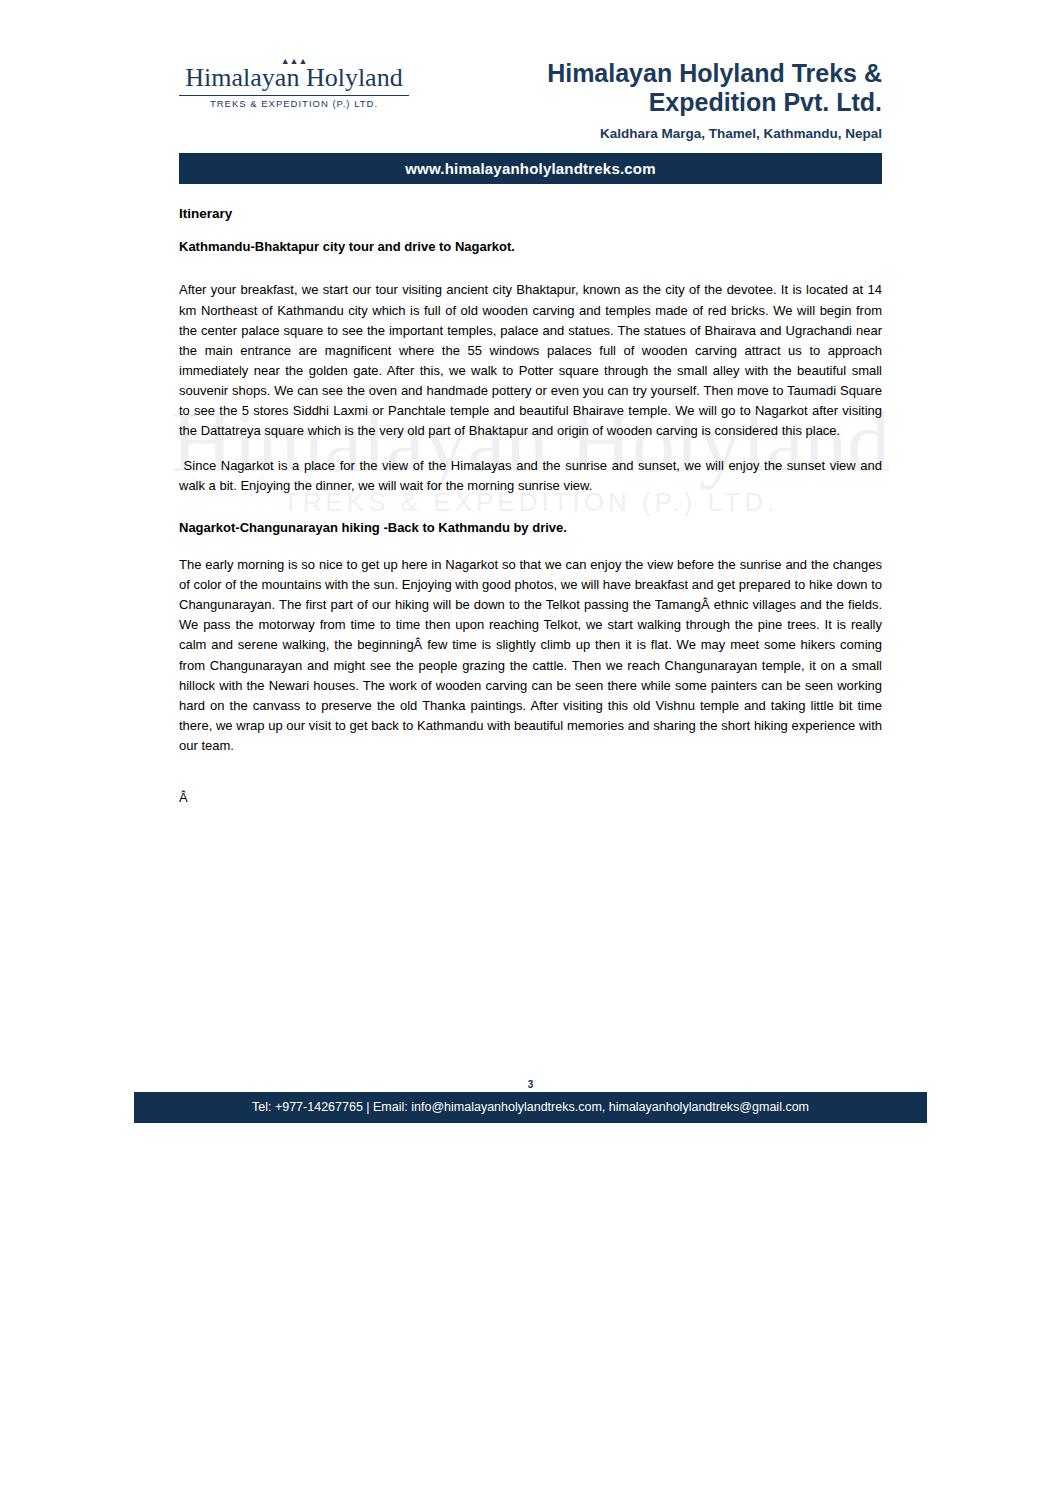▲▲▲
Himalayan Holyland
TREKS & EXPEDITION (P.) LTD.
Himalayan Holyland Treks & Expedition Pvt. Ltd.
Kaldhara Marga, Thamel, Kathmandu, Nepal
www.himalayanholylandtreks.com
• • •
Himalayan Holyland
TREKS & EXPEDITION (P.) LTD.
Itinerary
Kathmandu-Bhaktapur city tour and drive to Nagarkot.
After your breakfast, we start our tour visiting ancient city Bhaktapur, known as the city of the devotee. It is located at 14 km Northeast of Kathmandu city which is full of old wooden carving and temples made of red bricks. We will begin from the center palace square to see the important temples, palace and statues. The statues of Bhairava and Ugrachandi near the main entrance are magnificent where the 55 windows palaces full of wooden carving attract us to approach immediately near the golden gate. After this, we walk to Potter square through the small alley with the beautiful small souvenir shops. We can see the oven and handmade pottery or even you can try yourself. Then move to Taumadi Square to see the 5 stores Siddhi Laxmi or Panchtale temple and beautiful Bhairave temple. We will go to Nagarkot after visiting the Dattatreya square which is the very old part of Bhaktapur and origin of wooden carving is considered this place.
Since Nagarkot is a place for the view of the Himalayas and the sunrise and sunset, we will enjoy the sunset view and walk a bit. Enjoying the dinner, we will wait for the morning sunrise view.
Nagarkot-Changunarayan hiking -Back to Kathmandu by drive.
The early morning is so nice to get up here in Nagarkot so that we can enjoy the view before the sunrise and the changes of color of the mountains with the sun. Enjoying with good photos, we will have breakfast and get prepared to hike down to Changunarayan. The first part of our hiking will be down to the Telkot passing the TamangÂ ethnic villages and the fields. We pass the motorway from time to time then upon reaching Telkot, we start walking through the pine trees. It is really calm and serene walking, the beginningÂ few time is slightly climb up then it is flat. We may meet some hikers coming from Changunarayan and might see the people grazing the cattle. Then we reach Changunarayan temple, it on a small hillock with the Newari houses. The work of wooden carving can be seen there while some painters can be seen working hard on the canvass to preserve the old Thanka paintings. After visiting this old Vishnu temple and taking little bit time there, we wrap up our visit to get back to Kathmandu with beautiful memories and sharing the short hiking experience with our team.
Â
3
Tel: +977-14267765 | Email: info@himalayanholylandtreks.com, himalayanholylandtreks@gmail.com